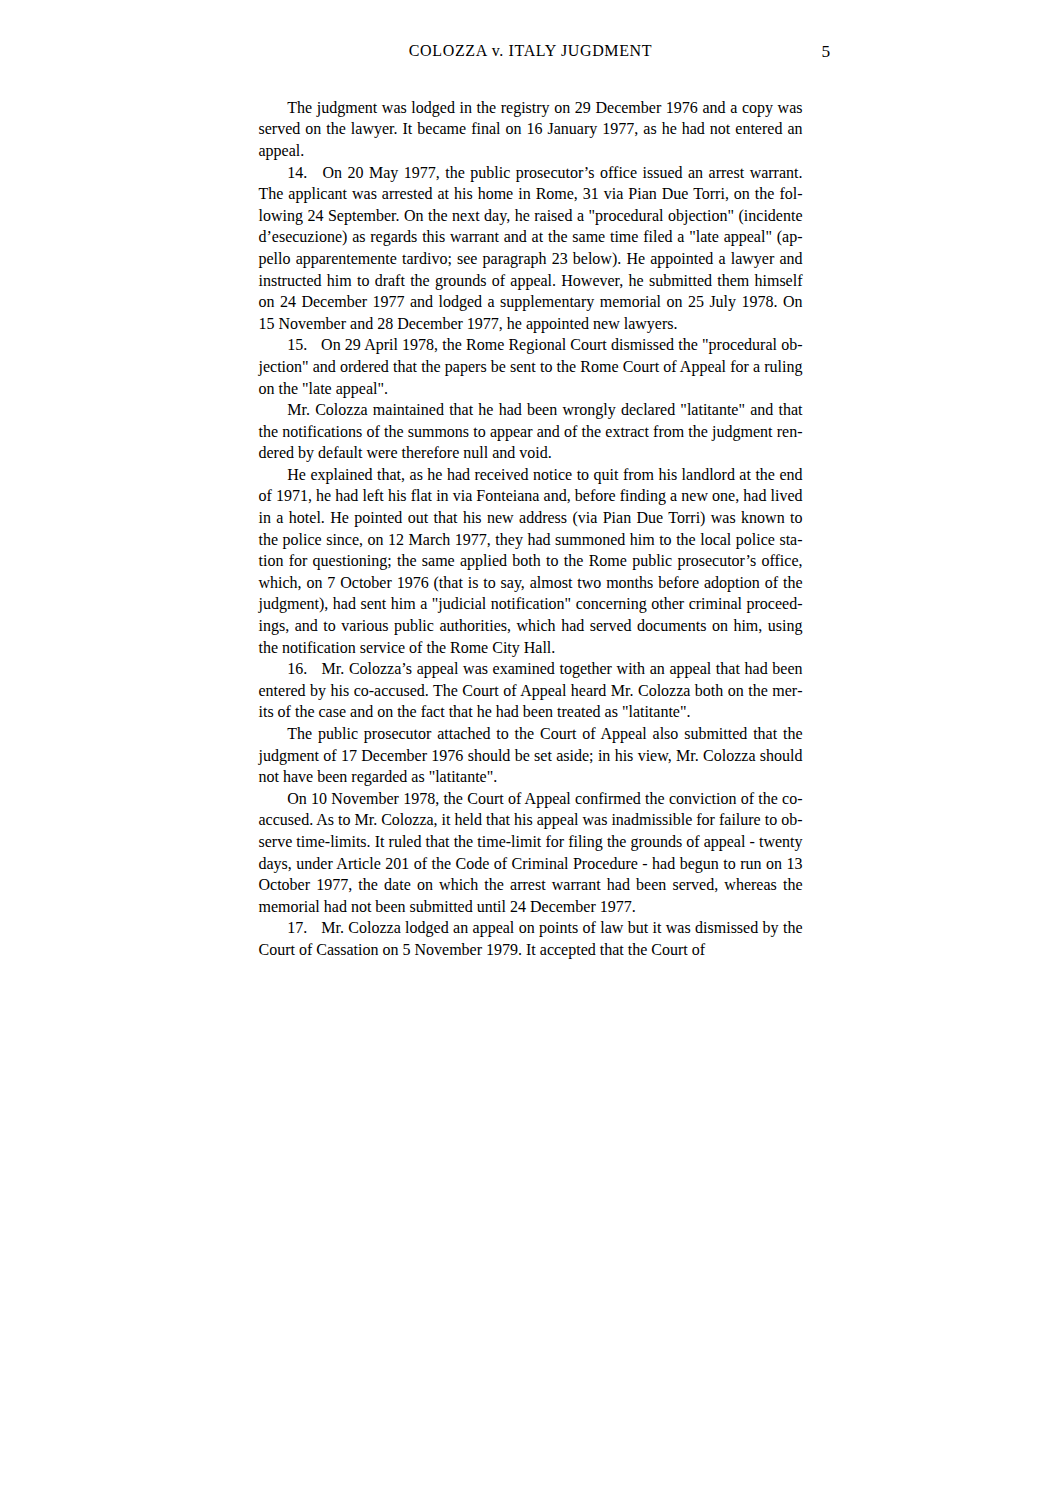COLOZZA v. ITALY JUGDMENT 5
The judgment was lodged in the registry on 29 December 1976 and a copy was served on the lawyer. It became final on 16 January 1977, as he had not entered an appeal.
14. On 20 May 1977, the public prosecutor’s office issued an arrest warrant. The applicant was arrested at his home in Rome, 31 via Pian Due Torri, on the following 24 September. On the next day, he raised a "procedural objection" (incidente d’esecuzione) as regards this warrant and at the same time filed a "late appeal" (appello apparentemente tardivo; see paragraph 23 below). He appointed a lawyer and instructed him to draft the grounds of appeal. However, he submitted them himself on 24 December 1977 and lodged a supplementary memorial on 25 July 1978. On 15 November and 28 December 1977, he appointed new lawyers.
15. On 29 April 1978, the Rome Regional Court dismissed the "procedural objection" and ordered that the papers be sent to the Rome Court of Appeal for a ruling on the "late appeal".
Mr. Colozza maintained that he had been wrongly declared "latitante" and that the notifications of the summons to appear and of the extract from the judgment rendered by default were therefore null and void.
He explained that, as he had received notice to quit from his landlord at the end of 1971, he had left his flat in via Fonteiana and, before finding a new one, had lived in a hotel. He pointed out that his new address (via Pian Due Torri) was known to the police since, on 12 March 1977, they had summoned him to the local police station for questioning; the same applied both to the Rome public prosecutor’s office, which, on 7 October 1976 (that is to say, almost two months before adoption of the judgment), had sent him a "judicial notification" concerning other criminal proceedings, and to various public authorities, which had served documents on him, using the notification service of the Rome City Hall.
16. Mr. Colozza’s appeal was examined together with an appeal that had been entered by his co-accused. The Court of Appeal heard Mr. Colozza both on the merits of the case and on the fact that he had been treated as "latitante".
The public prosecutor attached to the Court of Appeal also submitted that the judgment of 17 December 1976 should be set aside; in his view, Mr. Colozza should not have been regarded as "latitante".
On 10 November 1978, the Court of Appeal confirmed the conviction of the co-accused. As to Mr. Colozza, it held that his appeal was inadmissible for failure to observe time-limits. It ruled that the time-limit for filing the grounds of appeal - twenty days, under Article 201 of the Code of Criminal Procedure - had begun to run on 13 October 1977, the date on which the arrest warrant had been served, whereas the memorial had not been submitted until 24 December 1977.
17. Mr. Colozza lodged an appeal on points of law but it was dismissed by the Court of Cassation on 5 November 1979. It accepted that the Court of